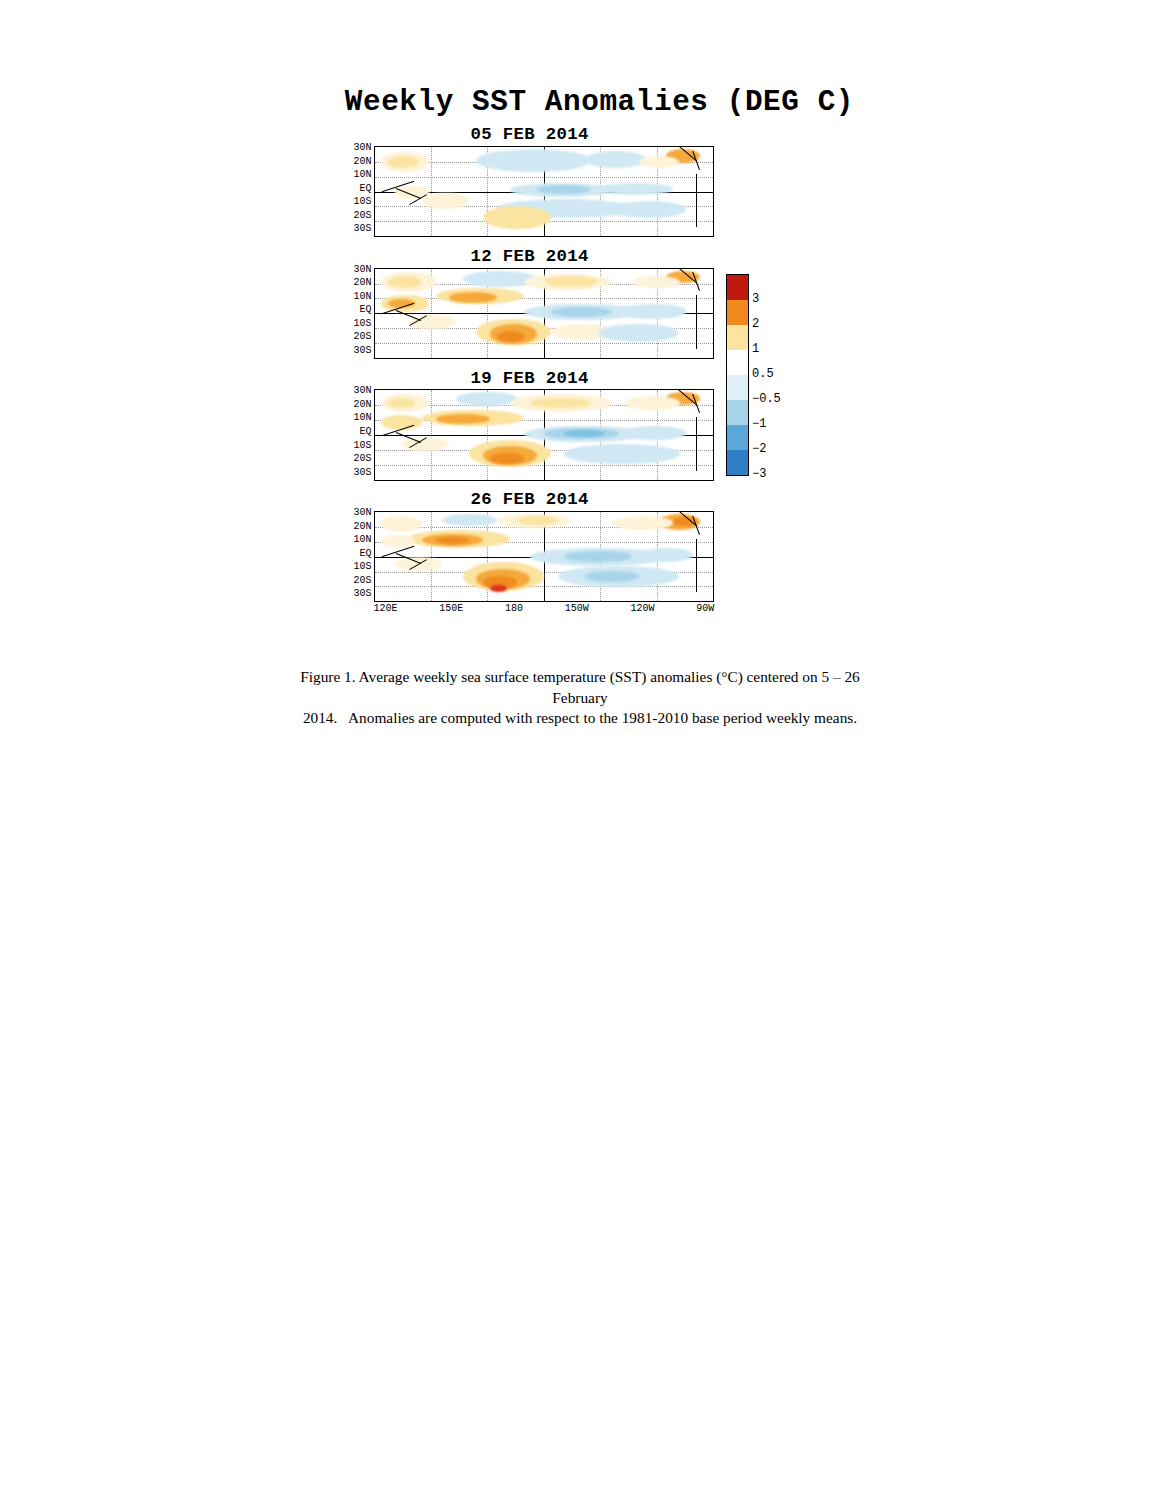Weekly SST Anomalies (DEG C)
05 FEB 2014
30N 20N 10N EQ 10S 20S 30S
12 FEB 2014
30N 20N 10N EQ 10S 20S 30S
19 FEB 2014
30N 20N 10N EQ 10S 20S 30S
26 FEB 2014
30N 20N 10N EQ 10S 20S 30S
120E 150E 180150W 120W 90W
3 2 1 0.5 −0.5 −1 −2 −3
Figure 1. Average weekly sea surface temperature (SST) anomalies (°C) centered on 5 – 26 February 2014. Anomalies are computed with respect to the 1981-2010 base period weekly means.